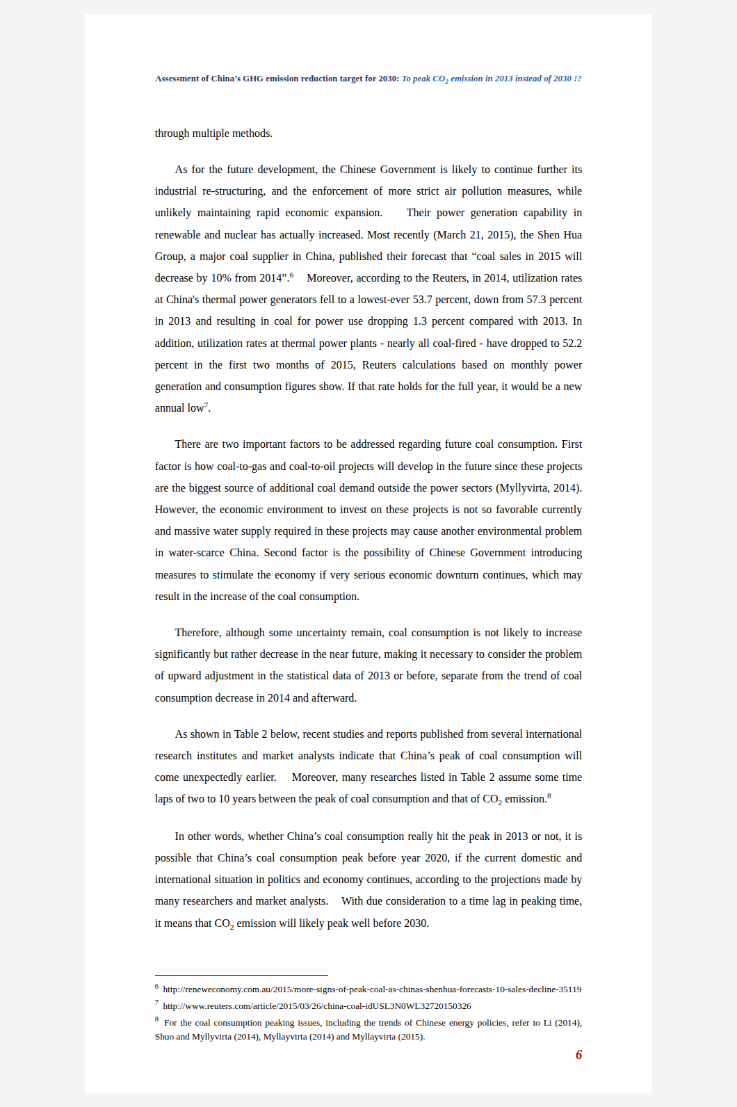Assessment of China’s GHG emission reduction target for 2030: To peak CO2 emission in 2013 instead of 2030 !?
through multiple methods.
As for the future development, the Chinese Government is likely to continue further its industrial re-structuring, and the enforcement of more strict air pollution measures, while unlikely maintaining rapid economic expansion. Their power generation capability in renewable and nuclear has actually increased. Most recently (March 21, 2015), the Shen Hua Group, a major coal supplier in China, published their forecast that “coal sales in 2015 will decrease by 10% from 2014”.6 Moreover, according to the Reuters, in 2014, utilization rates at China's thermal power generators fell to a lowest-ever 53.7 percent, down from 57.3 percent in 2013 and resulting in coal for power use dropping 1.3 percent compared with 2013. In addition, utilization rates at thermal power plants - nearly all coal-fired - have dropped to 52.2 percent in the first two months of 2015, Reuters calculations based on monthly power generation and consumption figures show. If that rate holds for the full year, it would be a new annual low7.
There are two important factors to be addressed regarding future coal consumption. First factor is how coal-to-gas and coal-to-oil projects will develop in the future since these projects are the biggest source of additional coal demand outside the power sectors (Myllyvirta, 2014). However, the economic environment to invest on these projects is not so favorable currently and massive water supply required in these projects may cause another environmental problem in water-scarce China. Second factor is the possibility of Chinese Government introducing measures to stimulate the economy if very serious economic downturn continues, which may result in the increase of the coal consumption.
Therefore, although some uncertainty remain, coal consumption is not likely to increase significantly but rather decrease in the near future, making it necessary to consider the problem of upward adjustment in the statistical data of 2013 or before, separate from the trend of coal consumption decrease in 2014 and afterward.
As shown in Table 2 below, recent studies and reports published from several international research institutes and market analysts indicate that China’s peak of coal consumption will come unexpectedly earlier. Moreover, many researches listed in Table 2 assume some time laps of two to 10 years between the peak of coal consumption and that of CO2 emission.8
In other words, whether China’s coal consumption really hit the peak in 2013 or not, it is possible that China’s coal consumption peak before year 2020, if the current domestic and international situation in politics and economy continues, according to the projections made by many researchers and market analysts. With due consideration to a time lag in peaking time, it means that CO2 emission will likely peak well before 2030.
6 http://reneweconomy.com.au/2015/more-signs-of-peak-coal-as-chinas-shenhua-forecasts-10-sales-decline-35119
7 http://www.reuters.com/article/2015/03/26/china-coal-idUSL3N0WL32720150326
8 For the coal consumption peaking issues, including the trends of Chinese energy policies, refer to Li (2014), Shuo and Myllyvirta (2014), Myllayvirta (2014) and Myllayvirta (2015).
6